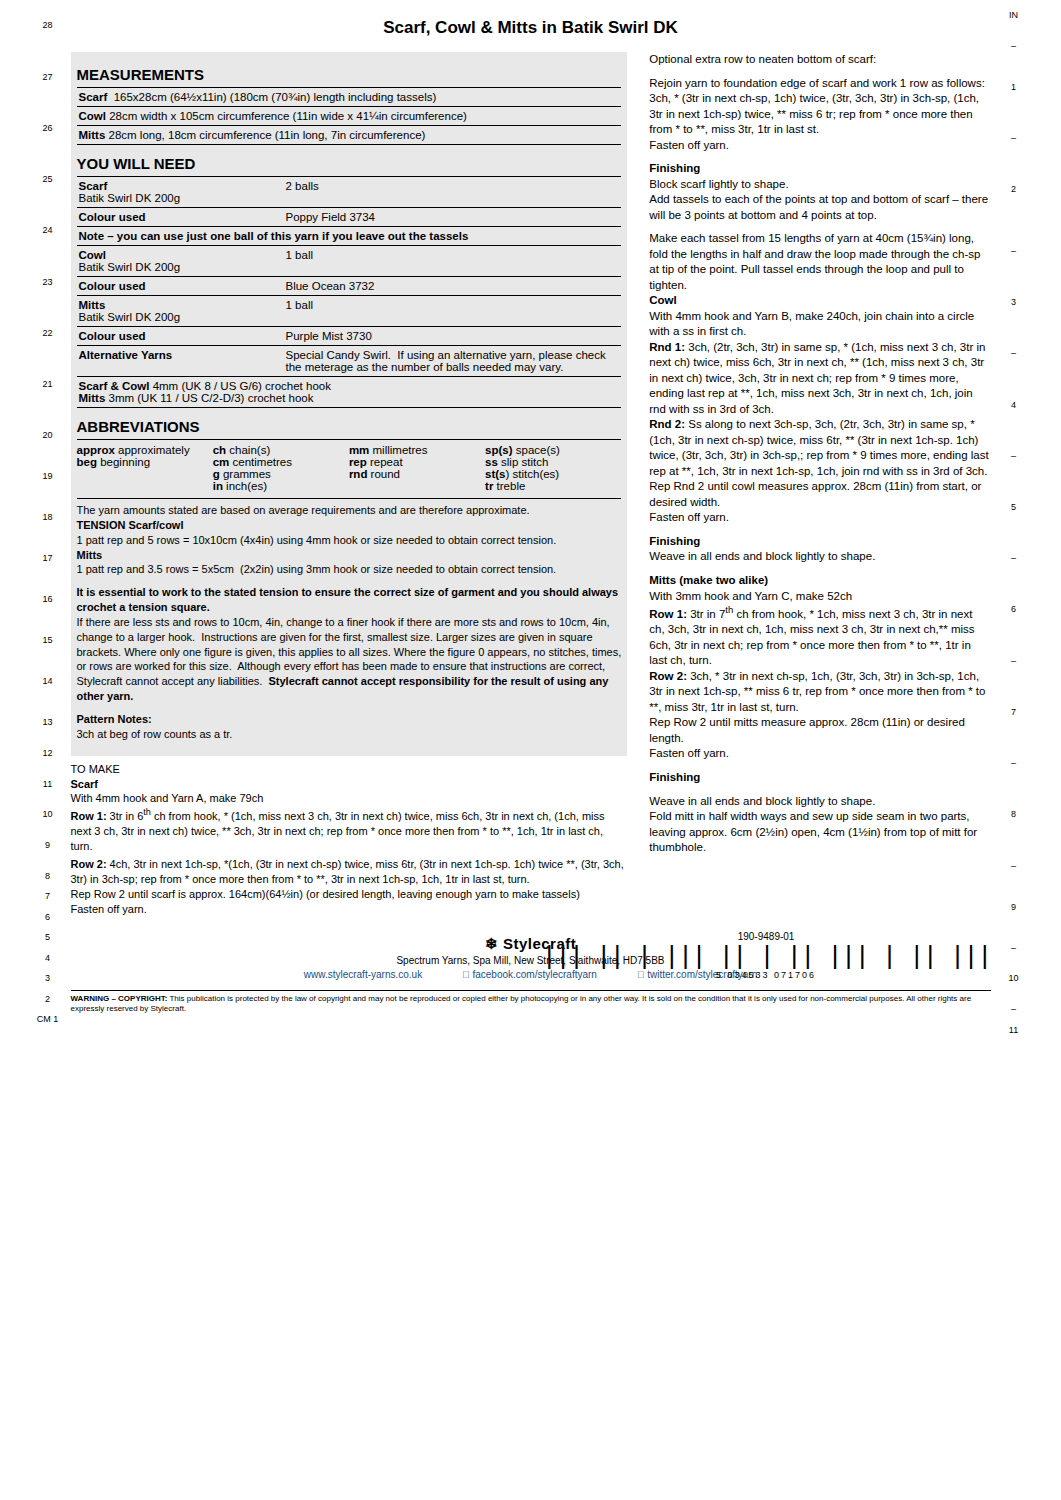Scarf, Cowl & Mitts in Batik Swirl DK
MEASUREMENTS
| Scarf 165x28cm (64½x11in) (180cm (70¾in) length including tassels) |
| Cowl 28cm width x 105cm circumference (11in wide x 41¼in circumference) |
| Mitts 28cm long, 18cm circumference (11in long, 7in circumference) |
YOU WILL NEED
| Scarf Batik Swirl DK 200g | 2 balls |
| Colour used | Poppy Field 3734 |
| Note – you can use just one ball of this yarn if you leave out the tassels |
| Cowl Batik Swirl DK 200g | 1 ball |
| Colour used | Blue Ocean 3732 |
| Mitts Batik Swirl DK 200g | 1 ball |
| Colour used | Purple Mist 3730 |
| Alternative Yarns | Special Candy Swirl. If using an alternative yarn, please check the meterage as the number of balls needed may vary. |
| Scarf & Cowl 4mm (UK 8 / US G/6) crochet hook Mitts 3mm (UK 11 / US C/2-D/3) crochet hook |
ABBREVIATIONS
| approx approximately beg beginning | ch chain(s) cm centimetres g grammes in inch(es) | mm millimetres rep repeat rnd round | sp(s) space(s) ss slip stitch st(s ) stitch(es) tr treble |
The yarn amounts stated are based on average requirements and are therefore approximate.
TENSION Scarf/cowl
1 patt rep and 5 rows = 10x10cm (4x4in) using 4mm hook or size needed to obtain correct tension.
Mitts
1 patt rep and 3.5 rows = 5x5cm (2x2in) using 3mm hook or size needed to obtain correct tension.
It is essential to work to the stated tension to ensure the correct size of garment and you should always crochet a tension square.
If there are less sts and rows to 10cm, 4in, change to a finer hook if there are more sts and rows to 10cm, 4in, change to a larger hook. Instructions are given for the first, smallest size. Larger sizes are given in square brackets. Where only one figure is given, this applies to all sizes. Where the figure 0 appears, no stitches, times, or rows are worked for this size. Although every effort has been made to ensure that instructions are correct, Stylecraft cannot accept any liabilities. Stylecraft cannot accept responsibility for the result of using any other yarn.
Pattern Notes:
3ch at beg of row counts as a tr.
TO MAKE
Scarf
With 4mm hook and Yarn A, make 79ch
Row 1: 3tr in 6th ch from hook, * (1ch, miss next 3 ch, 3tr in next ch) twice, miss 6ch, 3tr in next ch, (1ch, miss next 3 ch, 3tr in next ch) twice, ** 3ch, 3tr in next ch; rep from * once more then from * to **, 1ch, 1tr in last ch, turn.
Row 2: 4ch, 3tr in next 1ch-sp, *(1ch, (3tr in next ch-sp) twice, miss 6tr, (3tr in next 1ch-sp. 1ch) twice **, (3tr, 3ch, 3tr) in 3ch-sp; rep from * once more then from * to **, 3tr in next 1ch-sp, 1ch, 1tr in last st, turn.
Rep Row 2 until scarf is approx. 164cm)(64½in) (or desired length, leaving enough yarn to make tassels)
Fasten off yarn.
Optional extra row to neaten bottom of scarf:
Rejoin yarn to foundation edge of scarf and work 1 row as follows:
3ch, * (3tr in next ch-sp, 1ch) twice, (3tr, 3ch, 3tr) in 3ch-sp, (1ch, 3tr in next 1ch-sp) twice, ** miss 6 tr; rep from * once more then from * to **, miss 3tr, 1tr in last st.
Fasten off yarn.
Finishing
Block scarf lightly to shape.
Add tassels to each of the points at top and bottom of scarf – there will be 3 points at bottom and 4 points at top.
Make each tassel from 15 lengths of yarn at 40cm (15¾in) long, fold the lengths in half and draw the loop made through the ch-sp at tip of the point. Pull tassel ends through the loop and pull to tighten.
Cowl
With 4mm hook and Yarn B, make 240ch, join chain into a circle with a ss in first ch.
Rnd 1: 3ch, (2tr, 3ch, 3tr) in same sp, * (1ch, miss next 3 ch, 3tr in next ch) twice, miss 6ch, 3tr in next ch, ** (1ch, miss next 3 ch, 3tr in next ch) twice, 3ch, 3tr in next ch; rep from * 9 times more, ending last rep at **, 1ch, miss next 3ch, 3tr in next ch, 1ch, join rnd with ss in 3rd of 3ch.
Rnd 2: Ss along to next 3ch-sp, 3ch, (2tr, 3ch, 3tr) in same sp, * (1ch, 3tr in next ch-sp) twice, miss 6tr, ** (3tr in next 1ch-sp. 1ch) twice, (3tr, 3ch, 3tr) in 3ch-sp,; rep from * 9 times more, ending last rep at **, 1ch, 3tr in next 1ch-sp, 1ch, join rnd with ss in 3rd of 3ch.
Rep Rnd 2 until cowl measures approx. 28cm (11in) from start, or desired width.
Fasten off yarn.
Finishing
Weave in all ends and block lightly to shape.
Mitts (make two alike)
With 3mm hook and Yarn C, make 52ch
Row 1: 3tr in 7th ch from hook, * 1ch, miss next 3 ch, 3tr in next ch, 3ch, 3tr in next ch, 1ch, miss next 3 ch, 3tr in next ch,** miss 6ch, 3tr in next ch; rep from * once more then from * to **, 1tr in last ch, turn.
Row 2: 3ch, * 3tr in next ch-sp, 1ch, (3tr, 3ch, 3tr) in 3ch-sp, 1ch, 3tr in next 1ch-sp, ** miss 6 tr, rep from * once more then from * to **, miss 3tr, 1tr in last st, turn.
Rep Row 2 until mitts measure approx. 28cm (11in) or desired length.
Fasten off yarn.
Finishing
Weave in all ends and block lightly to shape.
Fold mitt in half width ways and sew up side seam in two parts, leaving approx. 6cm (2½in) open, 4cm (1½in) from top of mitt for thumbhole.
❄ Stylecraft
Spectrum Yarns, Spa Mill, New Street, Slaithwaite, HD7 5BB
www.stylecraft-yarns.co.uk  facebook.com/stylecraftyarn  twitter.com/stylecraftyarn
190-9489-01
||| || | ||| || | || ||| | || |||
5 034533 071706
WARNING – COPYRIGHT: This publication is protected by the law of copyright and may not be reproduced or copied either by photocopying or in any other way. It is sold on the condition that it is only used for non-commercial purposes. All other rights are expressly reserved by Stylecraft.
28
27
26
25
24
23
22
21
20
19
18
17
16
15
14
13
12
11
10
9
8
7
6
5
4
3
2
CM 1
IN
–
1
–
2
–
3
–
4
–
5
–
6
–
7
–
8
–
9
–
10
–
11